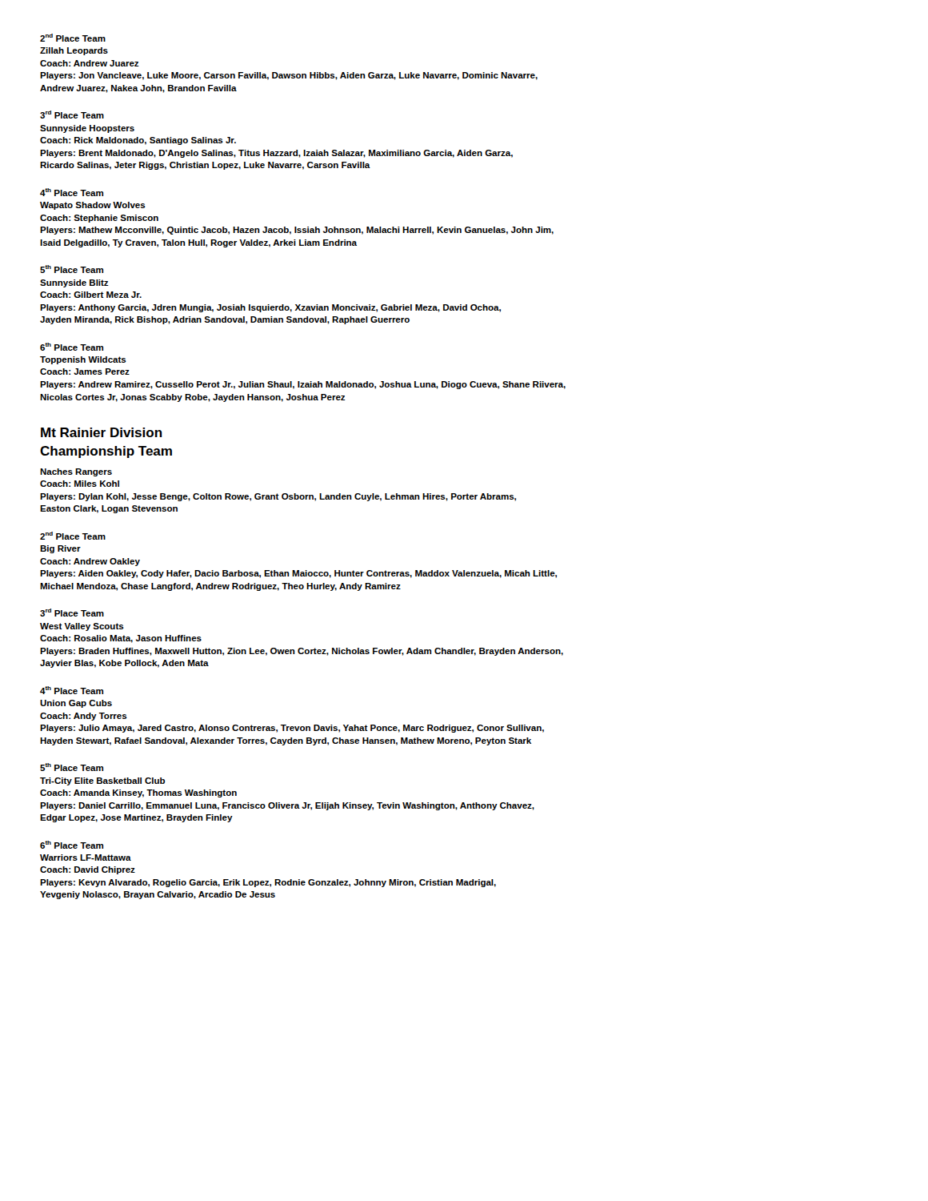2nd Place Team
Zillah Leopards
Coach: Andrew Juarez
Players: Jon Vancleave, Luke Moore, Carson Favilla, Dawson Hibbs, Aiden Garza, Luke Navarre, Dominic Navarre,
Andrew Juarez, Nakea John, Brandon Favilla
3rd Place Team
Sunnyside Hoopsters
Coach: Rick Maldonado, Santiago Salinas Jr.
Players: Brent Maldonado, D'Angelo Salinas, Titus Hazzard, Izaiah Salazar, Maximiliano Garcia, Aiden Garza,
Ricardo Salinas, Jeter Riggs, Christian Lopez, Luke Navarre, Carson Favilla
4th Place Team
Wapato Shadow Wolves
Coach: Stephanie Smiscon
Players: Mathew Mcconville, Quintic Jacob, Hazen Jacob, Issiah Johnson, Malachi Harrell, Kevin Ganuelas, John Jim,
Isaid Delgadillo, Ty Craven, Talon Hull, Roger Valdez, Arkei Liam Endrina
5th Place Team
Sunnyside Blitz
Coach: Gilbert Meza Jr.
Players: Anthony Garcia, Jdren Mungia, Josiah Isquierdo, Xzavian Moncivaiz, Gabriel Meza, David Ochoa,
Jayden Miranda, Rick Bishop, Adrian Sandoval, Damian Sandoval, Raphael Guerrero
6th Place Team
Toppenish Wildcats
Coach: James Perez
Players: Andrew Ramirez, Cussello Perot Jr., Julian Shaul, Izaiah Maldonado, Joshua Luna, Diogo Cueva, Shane Riivera,
Nicolas Cortes Jr, Jonas Scabby Robe, Jayden Hanson, Joshua Perez
Mt Rainier Division
Championship Team
Naches Rangers
Coach: Miles Kohl
Players: Dylan Kohl, Jesse Benge, Colton Rowe, Grant Osborn, Landen Cuyle, Lehman Hires, Porter Abrams,
Easton Clark, Logan Stevenson
2nd Place Team
Big River
Coach: Andrew Oakley
Players: Aiden Oakley, Cody Hafer, Dacio Barbosa, Ethan Maiocco, Hunter Contreras, Maddox Valenzuela, Micah Little,
Michael Mendoza, Chase Langford, Andrew Rodriguez, Theo Hurley, Andy Ramirez
3rd Place Team
West Valley Scouts
Coach: Rosalio Mata, Jason Huffines
Players: Braden Huffines, Maxwell Hutton, Zion Lee, Owen Cortez, Nicholas Fowler, Adam Chandler, Brayden Anderson,
Jayvier Blas, Kobe Pollock, Aden Mata
4th Place Team
Union Gap Cubs
Coach: Andy Torres
Players: Julio Amaya, Jared Castro, Alonso Contreras, Trevon Davis, Yahat Ponce, Marc Rodriguez, Conor Sullivan,
Hayden Stewart, Rafael Sandoval, Alexander Torres, Cayden Byrd, Chase Hansen, Mathew Moreno, Peyton Stark
5th Place Team
Tri-City Elite Basketball Club
Coach: Amanda Kinsey, Thomas Washington
Players: Daniel Carrillo, Emmanuel Luna, Francisco Olivera Jr, Elijah Kinsey, Tevin Washington, Anthony Chavez,
Edgar Lopez, Jose Martinez, Brayden Finley
6th Place Team
Warriors LF-Mattawa
Coach: David Chiprez
Players: Kevyn Alvarado, Rogelio Garcia, Erik Lopez, Rodnie Gonzalez, Johnny Miron, Cristian Madrigal,
Yevgeniy Nolasco, Brayan Calvario, Arcadio De Jesus